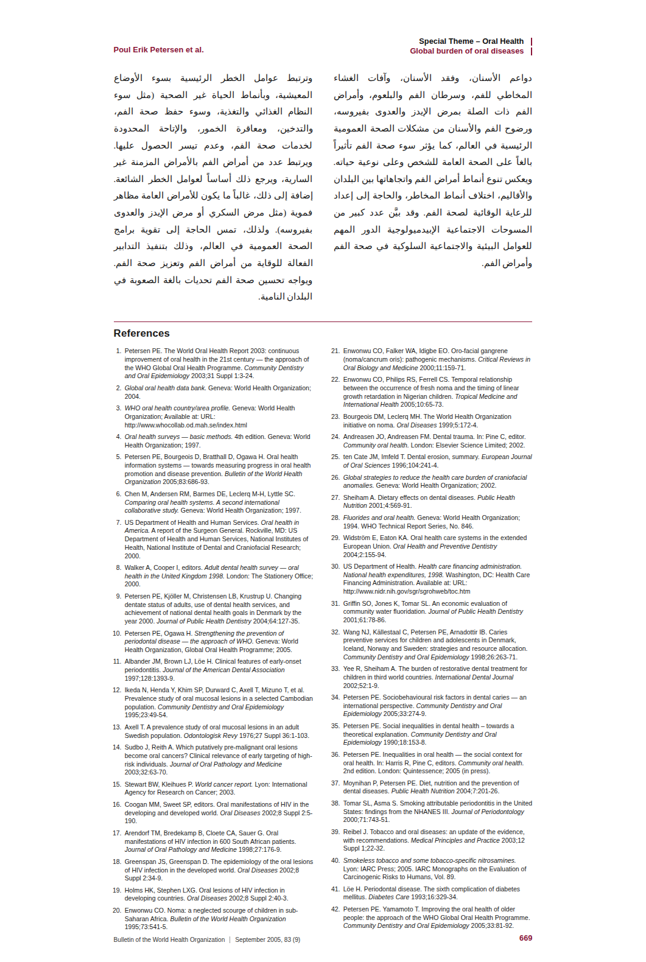Poul Erik Petersen et al.
Special Theme – Oral Health
Global burden of oral diseases
دواعم الأسنان، وفقد الأسنان، وآفات الغشاء المخاطي للفم، وسرطان الفم والبلعوم، وأمراض الفم ذات الصلة بمرض الإيدز والعدوى بفيروسه، ورضوح الفم والأسنان من مشكلات الصحة العمومية الرئيسية في العالم، كما يؤثر سوء صحة الفم تأثيراً بالغاً على الصحة العامة للشخص وعلى نوعية حياته. ويعكس تنوع أنماط أمراض الفم واتجاهاتها بين البلدان والأقاليم، اختلاف أنماط المخاطر، والحاجة إلى إعداد للرعاية الوقائية لصحة الفم. وقد بيَّن عدد كبير من المسوحات الاجتماعية الإبيدميولوجية الدور المهم للعوامل البيئية والاجتماعية السلوكية في صحة الفم وأمراض الفم.
وترتبط عوامل الخطر الرئيسية بسوء الأوضاع المعيشية، وبأنماط الحياة غير الصحية (مثل سوء النظام الغذائي والتغذية، وسوء حفظ صحة الفم، والتدخين، ومعاقرة الخمور، والإتاحة المحدودة لخدمات صحة الفم، وعدم تيسر الحصول عليها. ويرتبط عدد من أمراض الفم بالأمراض المزمنة غير السارية، ويرجع ذلك أساساً لعوامل الخطر الشائعة. إضافة إلى ذلك، غالباً ما يكون للأمراض العامة مظاهر فموية (مثل مرض السكري أو مرض الإيدز والعدوى بفيروسه). ولذلك، تمس الحاجة إلى تقوية برامج الصحة العمومية في العالم، وذلك بتنفيذ التدابير الفعالة للوقاية من أمراض الفم وتعزيز صحة الفم. ويواجه تحسين صحة الفم تحديات بالغة الصعوبة في البلدان النامية.
References
Petersen PE. The World Oral Health Report 2003: continuous improvement of oral health in the 21st century — the approach of the WHO Global Oral Health Programme. Community Dentistry and Oral Epidemiology 2003;31 Suppl 1:3-24.
Global oral health data bank. Geneva: World Health Organization; 2004.
WHO oral health country/area profile. Geneva: World Health Organization; Available at: URL: http://www.whocollab.od.mah.se/index.html
Oral health surveys — basic methods. 4th edition. Geneva: World Health Organization; 1997.
Petersen PE, Bourgeois D, Bratthall D, Ogawa H. Oral health information systems — towards measuring progress in oral health promotion and disease prevention. Bulletin of the World Health Organization 2005;83:686-93.
Chen M, Andersen RM, Barmes DE, Leclerq M-H, Lyttle SC. Comparing oral health systems. A second international collaborative study. Geneva: World Health Organization; 1997.
US Department of Health and Human Services. Oral health in America. A report of the Surgeon General. Rockville, MD: US Department of Health and Human Services, National Institutes of Health, National Institute of Dental and Craniofacial Research; 2000.
Walker A, Cooper I, editors. Adult dental health survey — oral health in the United Kingdom 1998. London: The Stationery Office; 2000.
Petersen PE, Kjöller M, Christensen LB, Krustrup U. Changing dentate status of adults, use of dental health services, and achievement of national dental health goals in Denmark by the year 2000. Journal of Public Health Dentistry 2004;64:127-35.
Petersen PE, Ogawa H. Strengthening the prevention of periodontal disease — the approach of WHO. Geneva: World Health Organization, Global Oral Health Programme; 2005.
Albander JM, Brown LJ, Löe H. Clinical features of early-onset periodontitis. Journal of the American Dental Association 1997;128:1393-9.
Ikeda N, Henda Y, Khim SP, Durward C, Axell T, Mizuno T, et al. Prevalence study of oral mucosal lesions in a selected Cambodian population. Community Dentistry and Oral Epidemiology 1995;23:49-54.
Axell T. A prevalence study of oral mucosal lesions in an adult Swedish population. Odontologisk Revy 1976;27 Suppl 36:1-103.
Sudbo J, Reith A. Which putatively pre-malignant oral lesions become oral cancers? Clinical relevance of early targeting of high-risk individuals. Journal of Oral Pathology and Medicine 2003;32:63-70.
Stewart BW, Kleihues P. World cancer report. Lyon: International Agency for Research on Cancer; 2003.
Coogan MM, Sweet SP, editors. Oral manifestations of HIV in the developing and developed world. Oral Diseases 2002;8 Suppl 2:5-190.
Arendorf TM, Bredekamp B, Cloete CA, Sauer G. Oral manifestations of HIV infection in 600 South African patients. Journal of Oral Pathology and Medicine 1998;27:176-9.
Greenspan JS, Greenspan D. The epidemiology of the oral lesions of HIV infection in the developed world. Oral Diseases 2002;8 Suppl 2:34-9.
Holms HK, Stephen LXG. Oral lesions of HIV infection in developing countries. Oral Diseases 2002;8 Suppl 2:40-3.
Enwonwu CO. Noma: a neglected scourge of children in sub-Saharan Africa. Bulletin of the World Health Organization 1995;73:541-5.
Enwonwu CO, Falker WA, Idigbe EO. Oro-facial gangrene (noma/cancrum oris): pathogenic mechanisms. Critical Reviews in Oral Biology and Medicine 2000;11:159-71.
Enwonwu CO, Philips RS, Ferrell CS. Temporal relationship between the occurrence of fresh noma and the timing of linear growth retardation in Nigerian children. Tropical Medicine and International Health 2005;10:65-73.
Bourgeois DM, Leclerq MH. The World Health Organization initiative on noma. Oral Diseases 1999;5:172-4.
Andreasen JO, Andreasen FM. Dental trauma. In: Pine C, editor. Community oral health. London: Elsevier Science Limited; 2002.
ten Cate JM, Imfeld T. Dental erosion, summary. European Journal of Oral Sciences 1996;104:241-4.
Global strategies to reduce the health care burden of craniofacial anomalies. Geneva: World Health Organization; 2002.
Sheiham A. Dietary effects on dental diseases. Public Health Nutrition 2001;4:569-91.
Fluorides and oral health. Geneva: World Health Organization; 1994. WHO Technical Report Series, No. 846.
Widström E, Eaton KA. Oral health care systems in the extended European Union. Oral Health and Preventive Dentistry 2004;2:155-94.
US Department of Health. Health care financing administration. National health expenditures, 1998. Washington, DC: Health Care Financing Administration. Available at: URL: http://www.nidr.nih.gov/sgr/sgrohweb/toc.htm
Griffin SO, Jones K, Tomar SL. An economic evaluation of community water fluoridation. Journal of Public Health Dentistry 2001;61:78-86.
Wang NJ, Källestaal C, Petersen PE, Arnadottir IB. Caries preventive services for children and adolescents in Denmark, Iceland, Norway and Sweden: strategies and resource allocation. Community Dentistry and Oral Epidemiology 1998;26:263-71.
Yee R, Sheiham A. The burden of restorative dental treatment for children in third world countries. International Dental Journal 2002;52:1-9.
Petersen PE. Sociobehavioural risk factors in dental caries — an international perspective. Community Dentistry and Oral Epidemiology 2005;33:274-9.
Petersen PE. Social inequalities in dental health – towards a theoretical explanation. Community Dentistry and Oral Epidemiology 1990;18:153-8.
Petersen PE. Inequalities in oral health — the social context for oral health. In: Harris R, Pine C, editors. Community oral health. 2nd edition. London: Quintessence; 2005 (in press).
Moynihan P, Petersen PE. Diet, nutrition and the prevention of dental diseases. Public Health Nutrition 2004;7:201-26.
Tomar SL, Asma S. Smoking attributable periodontitis in the United States: findings from the NHANES III. Journal of Periodontology 2000;71:743-51.
Reibel J. Tobacco and oral diseases: an update of the evidence, with recommendations. Medical Principles and Practice 2003;12 Suppl 1;22-32.
Smokeless tobacco and some tobacco-specific nitrosamines. Lyon: IARC Press; 2005. IARC Monographs on the Evaluation of Carcinogenic Risks to Humans, Vol. 89.
Löe H. Periodontal disease. The sixth complication of diabetes mellitus. Diabetes Care 1993;16:329-34.
Petersen PE. Yamamoto T. Improving the oral health of older people: the approach of the WHO Global Oral Health Programme. Community Dentistry and Oral Epidemiology 2005;33:81-92.
Bulletin of the World Health Organization September 2005, 83 (9)
669